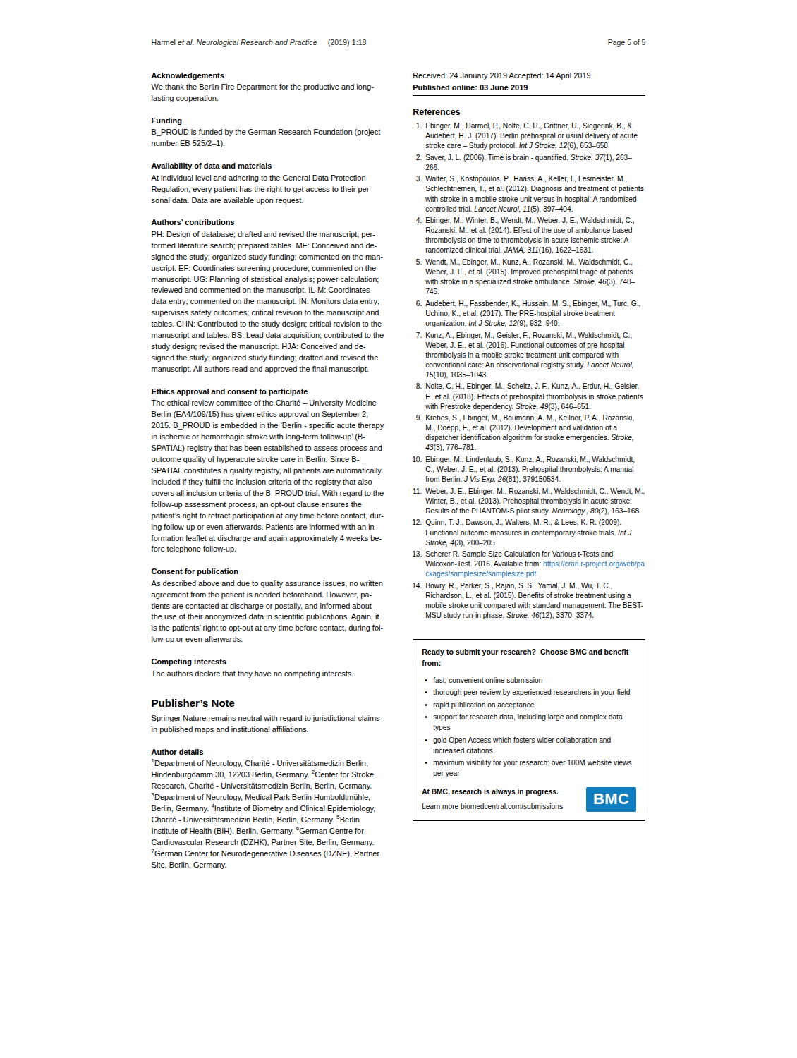Harmel et al. Neurological Research and Practice (2019) 1:18
Page 5 of 5
Acknowledgements
We thank the Berlin Fire Department for the productive and long-lasting cooperation.
Funding
B_PROUD is funded by the German Research Foundation (project number EB 525/2–1).
Availability of data and materials
At individual level and adhering to the General Data Protection Regulation, every patient has the right to get access to their personal data. Data are available upon request.
Authors’ contributions
PH: Design of database; drafted and revised the manuscript; performed literature search; prepared tables. ME: Conceived and designed the study; organized study funding; commented on the manuscript. EF: Coordinates screening procedure; commented on the manuscript. UG: Planning of statistical analysis; power calculation; reviewed and commented on the manuscript. IL-M: Coordinates data entry; commented on the manuscript. IN: Monitors data entry; supervises safety outcomes; critical revision to the manuscript and tables. CHN: Contributed to the study design; critical revision to the manuscript and tables. BS: Lead data acquisition; contributed to the study design; revised the manuscript. HJA: Conceived and designed the study; organized study funding; drafted and revised the manuscript. All authors read and approved the final manuscript.
Ethics approval and consent to participate
The ethical review committee of the Charité – University Medicine Berlin (EA4/109/15) has given ethics approval on September 2, 2015. B_PROUD is embedded in the ‘Berlin - specific acute therapy in ischemic or hemorrhagic stroke with long-term follow-up’ (B-SPATIAL) registry that has been established to assess process and outcome quality of hyperacute stroke care in Berlin. Since B-SPATIAL constitutes a quality registry, all patients are automatically included if they fulfill the inclusion criteria of the registry that also covers all inclusion criteria of the B_PROUD trial. With regard to the follow-up assessment process, an opt-out clause ensures the patient’s right to retract participation at any time before contact, during follow-up or even afterwards. Patients are informed with an information leaflet at discharge and again approximately 4 weeks before telephone follow-up.
Consent for publication
As described above and due to quality assurance issues, no written agreement from the patient is needed beforehand. However, patients are contacted at discharge or postally, and informed about the use of their anonymized data in scientific publications. Again, it is the patients’ right to opt-out at any time before contact, during follow-up or even afterwards.
Competing interests
The authors declare that they have no competing interests.
Publisher’s Note
Springer Nature remains neutral with regard to jurisdictional claims in published maps and institutional affiliations.
Author details
1Department of Neurology, Charité - Universitätsmedizin Berlin, Hindenburgdamm 30, 12203 Berlin, Germany. 2Center for Stroke Research, Charité - Universitätsmedizin Berlin, Berlin, Germany. 3Department of Neurology, Medical Park Berlin Humboldtmühle, Berlin, Germany. 4Institute of Biometry and Clinical Epidemiology, Charité - Universitätsmedizin Berlin, Berlin, Germany. 5Berlin Institute of Health (BIH), Berlin, Germany. 6German Centre for Cardiovascular Research (DZHK), Partner Site, Berlin, Germany. 7German Center for Neurodegenerative Diseases (DZNE), Partner Site, Berlin, Germany.
Received: 24 January 2019 Accepted: 14 April 2019
Published online: 03 June 2019
References
Ebinger, M., Harmel, P., Nolte, C. H., Grittner, U., Siegerink, B., & Audebert, H. J. (2017). Berlin prehospital or usual delivery of acute stroke care – Study protocol. Int J Stroke, 12(6), 653–658.
Saver, J. L. (2006). Time is brain - quantified. Stroke, 37(1), 263–266.
Walter, S., Kostopoulos, P., Haass, A., Keller, I., Lesmeister, M., Schlechtriemen, T., et al. (2012). Diagnosis and treatment of patients with stroke in a mobile stroke unit versus in hospital: A randomised controlled trial. Lancet Neurol, 11(5), 397–404.
Ebinger, M., Winter, B., Wendt, M., Weber, J. E., Waldschmidt, C., Rozanski, M., et al. (2014). Effect of the use of ambulance-based thrombolysis on time to thrombolysis in acute ischemic stroke: A randomized clinical trial. JAMA, 311(16), 1622–1631.
Wendt, M., Ebinger, M., Kunz, A., Rozanski, M., Waldschmidt, C., Weber, J. E., et al. (2015). Improved prehospital triage of patients with stroke in a specialized stroke ambulance. Stroke, 46(3), 740–745.
Audebert, H., Fassbender, K., Hussain, M. S., Ebinger, M., Turc, G., Uchino, K., et al. (2017). The PRE-hospital stroke treatment organization. Int J Stroke, 12(9), 932–940.
Kunz, A., Ebinger, M., Geisler, F., Rozanski, M., Waldschmidt, C., Weber, J. E., et al. (2016). Functional outcomes of pre-hospital thrombolysis in a mobile stroke treatment unit compared with conventional care: An observational registry study. Lancet Neurol, 15(10), 1035–1043.
Nolte, C. H., Ebinger, M., Scheitz, J. F., Kunz, A., Erdur, H., Geisler, F., et al. (2018). Effects of prehospital thrombolysis in stroke patients with Prestroke dependency. Stroke, 49(3), 646–651.
Krebes, S., Ebinger, M., Baumann, A. M., Kellner, P. A., Rozanski, M., Doepp, F., et al. (2012). Development and validation of a dispatcher identification algorithm for stroke emergencies. Stroke, 43(3), 776–781.
Ebinger, M., Lindenlaub, S., Kunz, A., Rozanski, M., Waldschmidt, C., Weber, J. E., et al. (2013). Prehospital thrombolysis: A manual from Berlin. J Vis Exp, 26(81), 379150534.
Weber, J. E., Ebinger, M., Rozanski, M., Waldschmidt, C., Wendt, M., Winter, B., et al. (2013). Prehospital thrombolysis in acute stroke: Results of the PHANTOM-S pilot study. Neurology., 80(2), 163–168.
Quinn, T. J., Dawson, J., Walters, M. R., & Lees, K. R. (2009). Functional outcome measures in contemporary stroke trials. Int J Stroke, 4(3), 200–205.
Scherer R. Sample Size Calculation for Various t-Tests and Wilcoxon-Test. 2016. Available from: https://cran.r-project.org/web/packages/samplesize/samplesize.pdf.
Bowry, R., Parker, S., Rajan, S. S., Yamal, J. M., Wu, T. C., Richardson, L., et al. (2015). Benefits of stroke treatment using a mobile stroke unit compared with standard management: The BEST-MSU study run-in phase. Stroke, 46(12), 3370–3374.
Ready to submit your research? Choose BMC and benefit from:
fast, convenient online submission
thorough peer review by experienced researchers in your field
rapid publication on acceptance
support for research data, including large and complex data types
gold Open Access which fosters wider collaboration and increased citations
maximum visibility for your research: over 100M website views per year
At BMC, research is always in progress.
Learn more biomedcentral.com/submissions
BMC